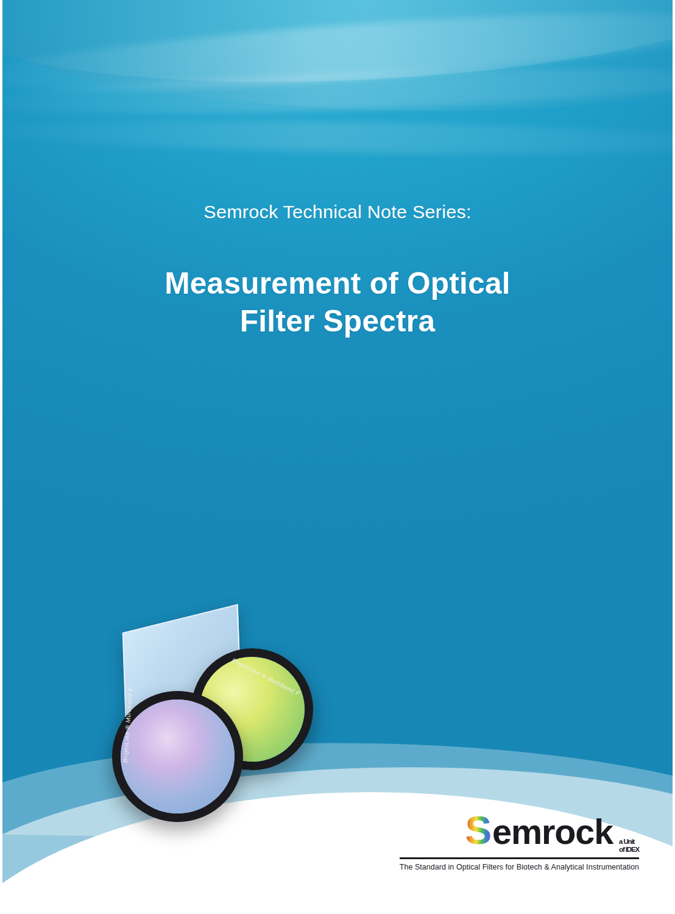Semrock Technical Note Series:
Measurement of Optical
Filter Spectra
BrightLine ® Multiband F
BrightLine ® Multiband F
Semrock a Unit
of IDEX
The Standard in Optical Filters for Biotech & Analytical Instrumentation